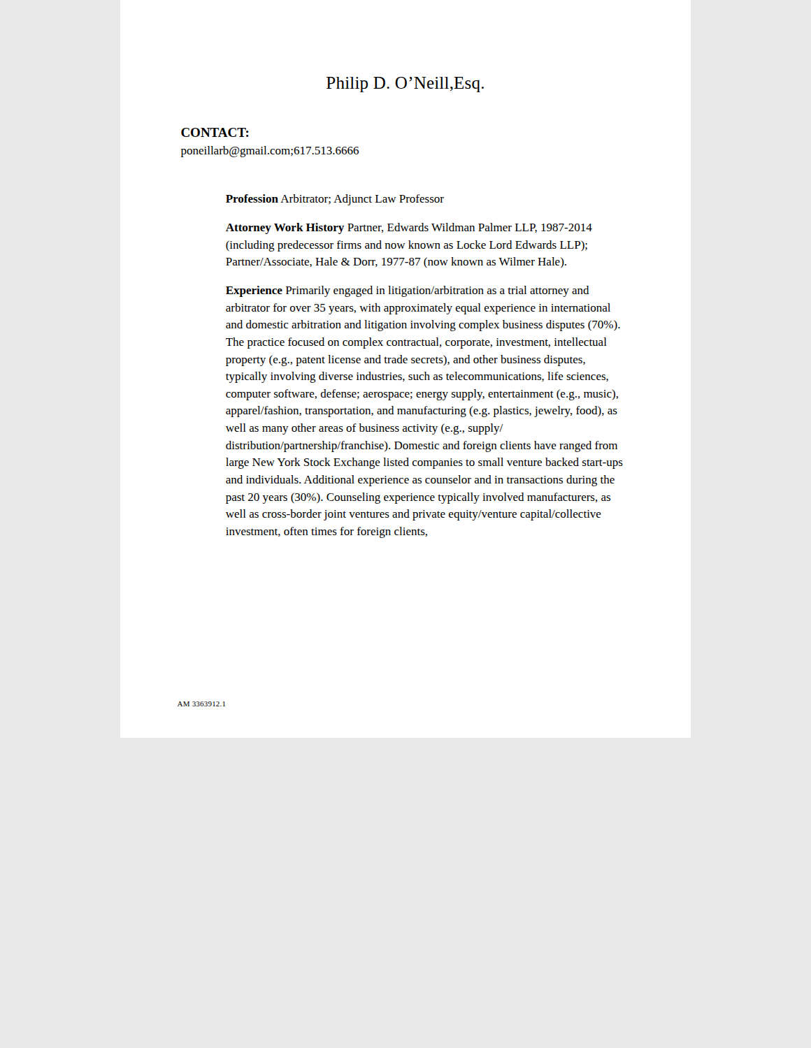Philip D. O’Neill,Esq.
CONTACT: poneillarb@gmail.com;617.513.6666
Profession Arbitrator; Adjunct Law Professor
Attorney Work History Partner, Edwards Wildman Palmer LLP, 1987-2014 (including predecessor firms and now known as Locke Lord Edwards LLP); Partner/Associate, Hale & Dorr, 1977-87 (now known as Wilmer Hale).
Experience Primarily engaged in litigation/arbitration as a trial attorney and arbitrator for over 35 years, with approximately equal experience in international and domestic arbitration and litigation involving complex business disputes (70%). The practice focused on complex contractual, corporate, investment, intellectual property (e.g., patent license and trade secrets), and other business disputes, typically involving diverse industries, such as telecommunications, life sciences, computer software, defense; aerospace; energy supply, entertainment (e.g., music), apparel/fashion, transportation, and manufacturing (e.g. plastics, jewelry, food), as well as many other areas of business activity (e.g., supply/ distribution/partnership/franchise). Domestic and foreign clients have ranged from large New York Stock Exchange listed companies to small venture backed start-ups and individuals. Additional experience as counselor and in transactions during the past 20 years (30%). Counseling experience typically involved manufacturers, as well as cross-border joint ventures and private equity/venture capital/collective investment, often times for foreign clients,
AM 3363912.1